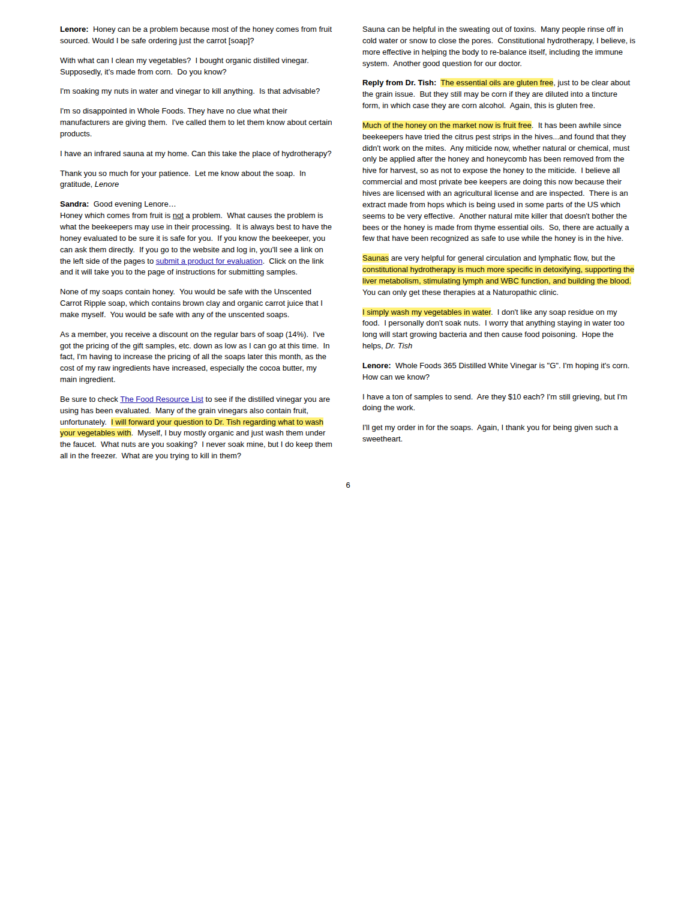Lenore: Honey can be a problem because most of the honey comes from fruit sourced. Would I be safe ordering just the carrot [soap]?
With what can I clean my vegetables? I bought organic distilled vinegar. Supposedly, it's made from corn. Do you know?
I'm soaking my nuts in water and vinegar to kill anything. Is that advisable?
I'm so disappointed in Whole Foods. They have no clue what their manufacturers are giving them. I've called them to let them know about certain products.
I have an infrared sauna at my home. Can this take the place of hydrotherapy?
Thank you so much for your patience. Let me know about the soap. In gratitude, Lenore
Sandra: Good evening Lenore…
Honey which comes from fruit is not a problem. What causes the problem is what the beekeepers may use in their processing. It is always best to have the honey evaluated to be sure it is safe for you. If you know the beekeeper, you can ask them directly. If you go to the website and log in, you'll see a link on the left side of the pages to submit a product for evaluation. Click on the link and it will take you to the page of instructions for submitting samples.
None of my soaps contain honey. You would be safe with the Unscented Carrot Ripple soap, which contains brown clay and organic carrot juice that I make myself. You would be safe with any of the unscented soaps.
As a member, you receive a discount on the regular bars of soap (14%). I've got the pricing of the gift samples, etc. down as low as I can go at this time. In fact, I'm having to increase the pricing of all the soaps later this month, as the cost of my raw ingredients have increased, especially the cocoa butter, my main ingredient.
Be sure to check The Food Resource List to see if the distilled vinegar you are using has been evaluated. Many of the grain vinegars also contain fruit, unfortunately. I will forward your question to Dr. Tish regarding what to wash your vegetables with. Myself, I buy mostly organic and just wash them under the faucet. What nuts are you soaking? I never soak mine, but I do keep them all in the freezer. What are you trying to kill in them?
Sauna can be helpful in the sweating out of toxins. Many people rinse off in cold water or snow to close the pores. Constitutional hydrotherapy, I believe, is more effective in helping the body to re-balance itself, including the immune system. Another good question for our doctor.
Reply from Dr. Tish: The essential oils are gluten free, just to be clear about the grain issue. But they still may be corn if they are diluted into a tincture form, in which case they are corn alcohol. Again, this is gluten free.
Much of the honey on the market now is fruit free. It has been awhile since beekeepers have tried the citrus pest strips in the hives...and found that they didn't work on the mites. Any miticide now, whether natural or chemical, must only be applied after the honey and honeycomb has been removed from the hive for harvest, so as not to expose the honey to the miticide. I believe all commercial and most private bee keepers are doing this now because their hives are licensed with an agricultural license and are inspected. There is an extract made from hops which is being used in some parts of the US which seems to be very effective. Another natural mite killer that doesn't bother the bees or the honey is made from thyme essential oils. So, there are actually a few that have been recognized as safe to use while the honey is in the hive.
Saunas are very helpful for general circulation and lymphatic flow, but the constitutional hydrotherapy is much more specific in detoxifying, supporting the liver metabolism, stimulating lymph and WBC function, and building the blood. You can only get these therapies at a Naturopathic clinic.
I simply wash my vegetables in water. I don't like any soap residue on my food. I personally don't soak nuts. I worry that anything staying in water too long will start growing bacteria and then cause food poisoning. Hope the helps, Dr. Tish
Lenore: Whole Foods 365 Distilled White Vinegar is "G". I'm hoping it's corn. How can we know?
I have a ton of samples to send. Are they $10 each? I'm still grieving, but I'm doing the work.
I'll get my order in for the soaps. Again, I thank you for being given such a sweetheart.
6